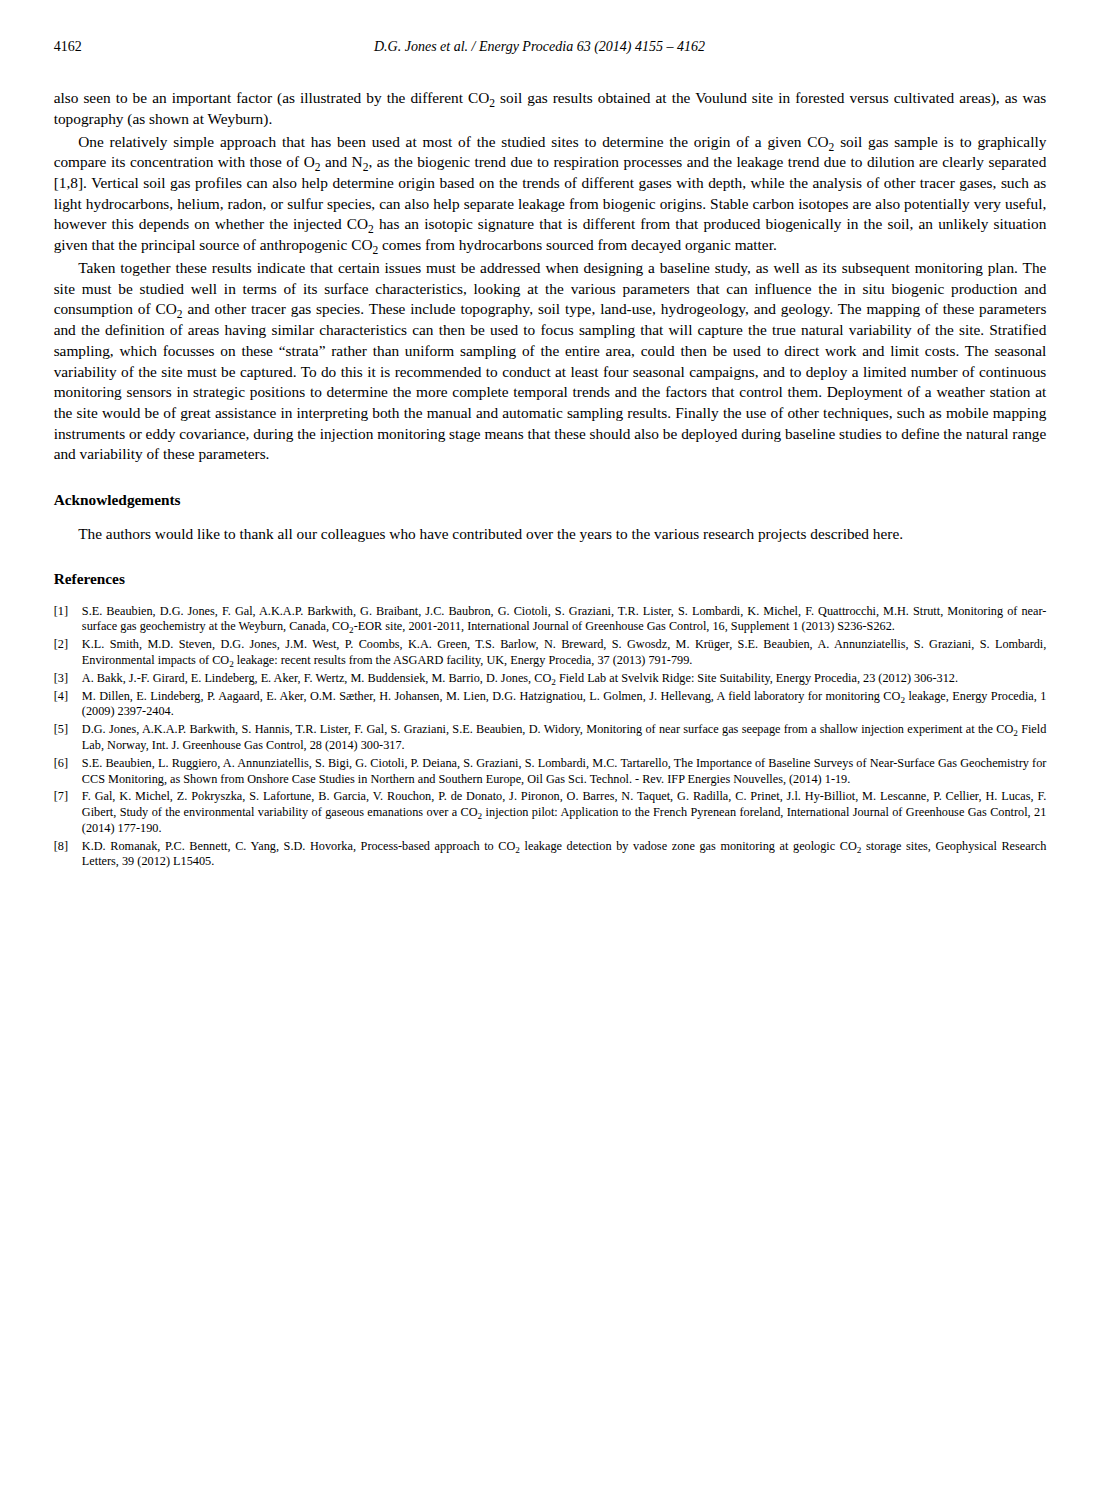4162 D.G. Jones et al. / Energy Procedia 63 (2014) 4155 – 4162
also seen to be an important factor (as illustrated by the different CO2 soil gas results obtained at the Voulund site in forested versus cultivated areas), as was topography (as shown at Weyburn).
One relatively simple approach that has been used at most of the studied sites to determine the origin of a given CO2 soil gas sample is to graphically compare its concentration with those of O2 and N2, as the biogenic trend due to respiration processes and the leakage trend due to dilution are clearly separated [1,8]. Vertical soil gas profiles can also help determine origin based on the trends of different gases with depth, while the analysis of other tracer gases, such as light hydrocarbons, helium, radon, or sulfur species, can also help separate leakage from biogenic origins. Stable carbon isotopes are also potentially very useful, however this depends on whether the injected CO2 has an isotopic signature that is different from that produced biogenically in the soil, an unlikely situation given that the principal source of anthropogenic CO2 comes from hydrocarbons sourced from decayed organic matter.
Taken together these results indicate that certain issues must be addressed when designing a baseline study, as well as its subsequent monitoring plan. The site must be studied well in terms of its surface characteristics, looking at the various parameters that can influence the in situ biogenic production and consumption of CO2 and other tracer gas species. These include topography, soil type, land-use, hydrogeology, and geology. The mapping of these parameters and the definition of areas having similar characteristics can then be used to focus sampling that will capture the true natural variability of the site. Stratified sampling, which focusses on these “strata” rather than uniform sampling of the entire area, could then be used to direct work and limit costs. The seasonal variability of the site must be captured. To do this it is recommended to conduct at least four seasonal campaigns, and to deploy a limited number of continuous monitoring sensors in strategic positions to determine the more complete temporal trends and the factors that control them. Deployment of a weather station at the site would be of great assistance in interpreting both the manual and automatic sampling results. Finally the use of other techniques, such as mobile mapping instruments or eddy covariance, during the injection monitoring stage means that these should also be deployed during baseline studies to define the natural range and variability of these parameters.
Acknowledgements
The authors would like to thank all our colleagues who have contributed over the years to the various research projects described here.
References
S.E. Beaubien, D.G. Jones, F. Gal, A.K.A.P. Barkwith, G. Braibant, J.C. Baubron, G. Ciotoli, S. Graziani, T.R. Lister, S. Lombardi, K. Michel, F. Quattrocchi, M.H. Strutt, Monitoring of near-surface gas geochemistry at the Weyburn, Canada, CO2-EOR site, 2001-2011, International Journal of Greenhouse Gas Control, 16, Supplement 1 (2013) S236-S262.
K.L. Smith, M.D. Steven, D.G. Jones, J.M. West, P. Coombs, K.A. Green, T.S. Barlow, N. Breward, S. Gwosdz, M. Krüger, S.E. Beaubien, A. Annunziatellis, S. Graziani, S. Lombardi, Environmental impacts of CO2 leakage: recent results from the ASGARD facility, UK, Energy Procedia, 37 (2013) 791-799.
A. Bakk, J.-F. Girard, E. Lindeberg, E. Aker, F. Wertz, M. Buddensiek, M. Barrio, D. Jones, CO2 Field Lab at Svelvik Ridge: Site Suitability, Energy Procedia, 23 (2012) 306-312.
M. Dillen, E. Lindeberg, P. Aagaard, E. Aker, O.M. Sæther, H. Johansen, M. Lien, D.G. Hatzignatiou, L. Golmen, J. Hellevang, A field laboratory for monitoring CO2 leakage, Energy Procedia, 1 (2009) 2397-2404.
D.G. Jones, A.K.A.P. Barkwith, S. Hannis, T.R. Lister, F. Gal, S. Graziani, S.E. Beaubien, D. Widory, Monitoring of near surface gas seepage from a shallow injection experiment at the CO2 Field Lab, Norway, Int. J. Greenhouse Gas Control, 28 (2014) 300-317.
S.E. Beaubien, L. Ruggiero, A. Annunziatellis, S. Bigi, G. Ciotoli, P. Deiana, S. Graziani, S. Lombardi, M.C. Tartarello, The Importance of Baseline Surveys of Near-Surface Gas Geochemistry for CCS Monitoring, as Shown from Onshore Case Studies in Northern and Southern Europe, Oil Gas Sci. Technol. - Rev. IFP Energies Nouvelles, (2014) 1-19.
F. Gal, K. Michel, Z. Pokryszka, S. Lafortune, B. Garcia, V. Rouchon, P. de Donato, J. Pironon, O. Barres, N. Taquet, G. Radilla, C. Prinet, J.l. Hy-Billiot, M. Lescanne, P. Cellier, H. Lucas, F. Gibert, Study of the environmental variability of gaseous emanations over a CO2 injection pilot: Application to the French Pyrenean foreland, International Journal of Greenhouse Gas Control, 21 (2014) 177-190.
K.D. Romanak, P.C. Bennett, C. Yang, S.D. Hovorka, Process-based approach to CO2 leakage detection by vadose zone gas monitoring at geologic CO2 storage sites, Geophysical Research Letters, 39 (2012) L15405.